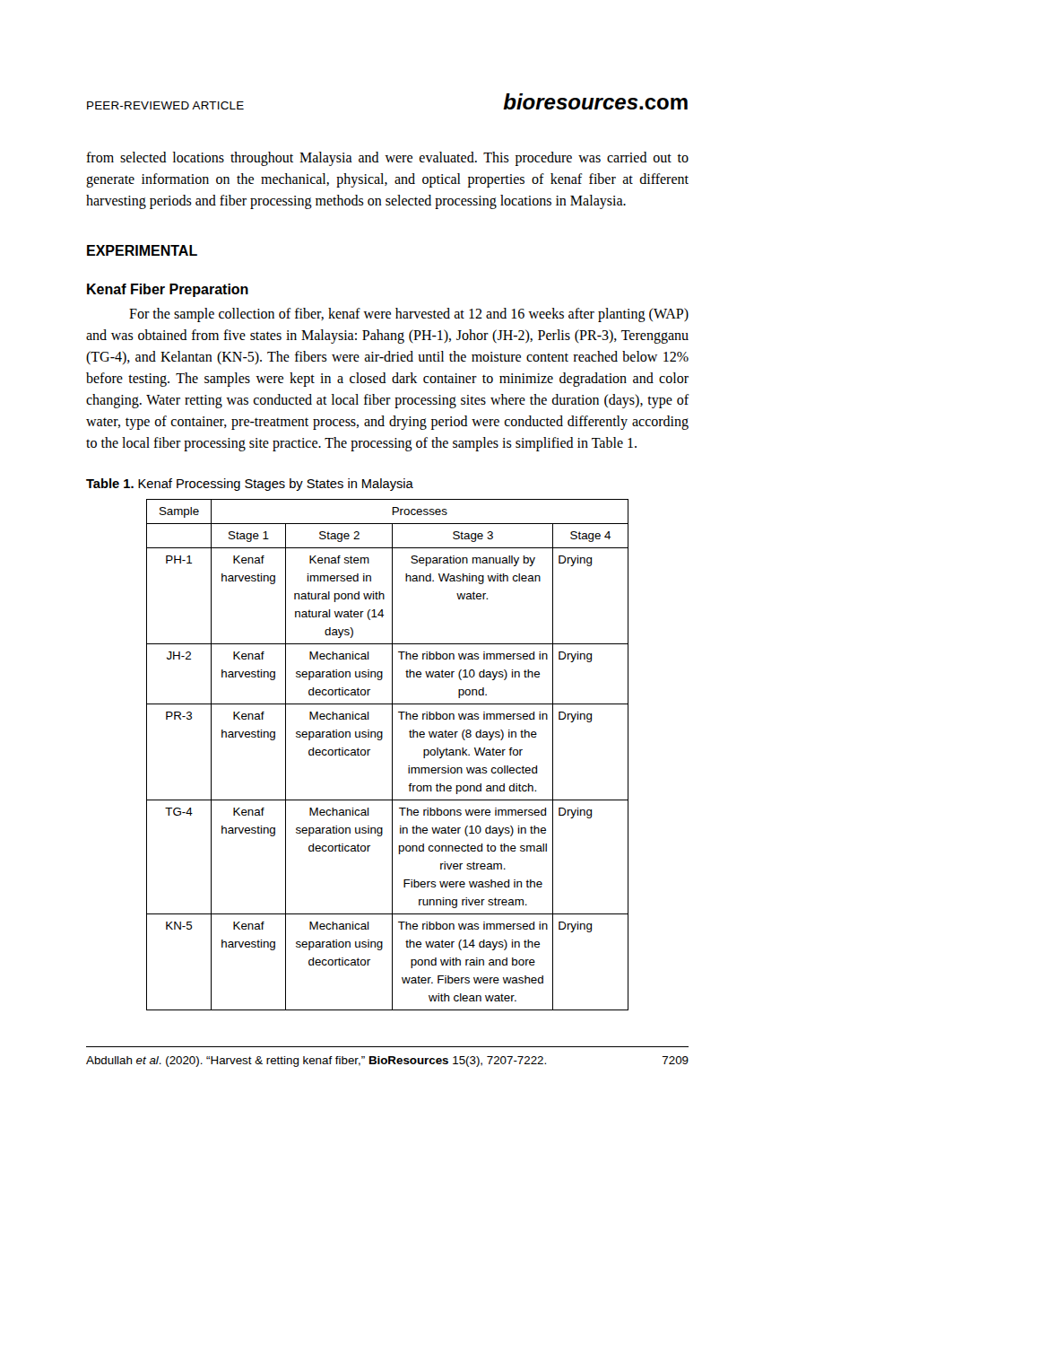PEER-REVIEWED ARTICLE
bioresources.com
from selected locations throughout Malaysia and were evaluated. This procedure was carried out to generate information on the mechanical, physical, and optical properties of kenaf fiber at different harvesting periods and fiber processing methods on selected processing locations in Malaysia.
EXPERIMENTAL
Kenaf Fiber Preparation
For the sample collection of fiber, kenaf were harvested at 12 and 16 weeks after planting (WAP) and was obtained from five states in Malaysia: Pahang (PH-1), Johor (JH-2), Perlis (PR-3), Terengganu (TG-4), and Kelantan (KN-5). The fibers were air-dried until the moisture content reached below 12% before testing. The samples were kept in a closed dark container to minimize degradation and color changing. Water retting was conducted at local fiber processing sites where the duration (days), type of water, type of container, pre-treatment process, and drying period were conducted differently according to the local fiber processing site practice. The processing of the samples is simplified in Table 1.
Table 1. Kenaf Processing Stages by States in Malaysia
| Sample | Processes |
| --- | --- |
| | Stage 1 | Stage 2 | Stage 3 | Stage 4 |
| PH-1 | Kenaf harvesting | Kenaf stem immersed in natural pond with natural water (14 days) | Separation manually by hand. Washing with clean water. | Drying |
| JH-2 | Kenaf harvesting | Mechanical separation using decorticator | The ribbon was immersed in the water (10 days) in the pond. | Drying |
| PR-3 | Kenaf harvesting | Mechanical separation using decorticator | The ribbon was immersed in the water (8 days) in the polytank. Water for immersion was collected from the pond and ditch. | Drying |
| TG-4 | Kenaf harvesting | Mechanical separation using decorticator | The ribbons were immersed in the water (10 days) in the pond connected to the small river stream. Fibers were washed in the running river stream. | Drying |
| KN-5 | Kenaf harvesting | Mechanical separation using decorticator | The ribbon was immersed in the water (14 days) in the pond with rain and bore water. Fibers were washed with clean water. | Drying |
Abdullah et al. (2020). “Harvest & retting kenaf fiber,” BioResources 15(3), 7207-7222.
7209